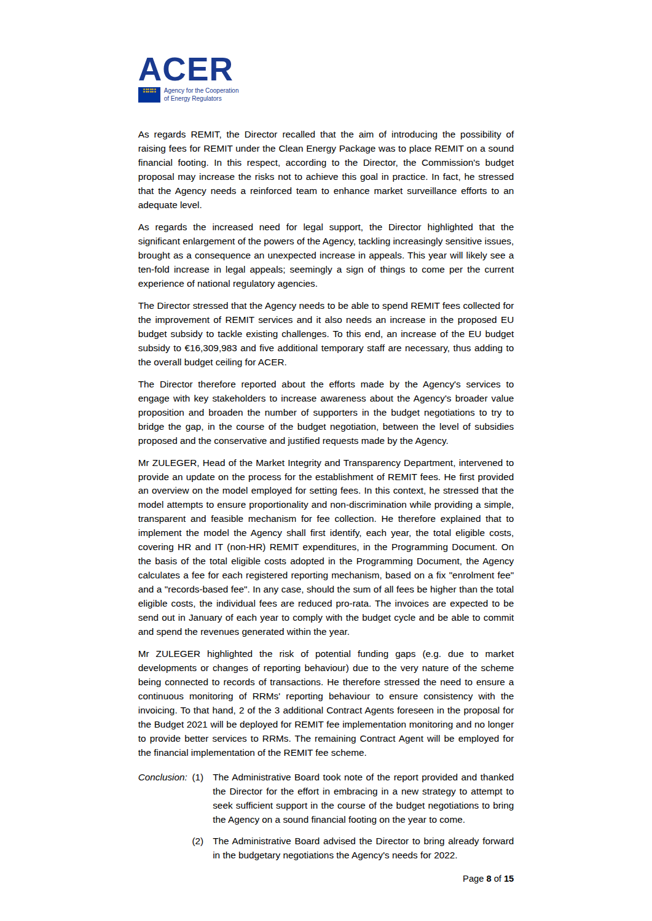ACER Agency for the Cooperation
of Energy Regulators
As regards REMIT, the Director recalled that the aim of introducing the possibility of raising fees for REMIT under the Clean Energy Package was to place REMIT on a sound financial footing. In this respect, according to the Director, the Commission's budget proposal may increase the risks not to achieve this goal in practice. In fact, he stressed that the Agency needs a reinforced team to enhance market surveillance efforts to an adequate level.
As regards the increased need for legal support, the Director highlighted that the significant enlargement of the powers of the Agency, tackling increasingly sensitive issues, brought as a consequence an unexpected increase in appeals. This year will likely see a ten-fold increase in legal appeals; seemingly a sign of things to come per the current experience of national regulatory agencies.
The Director stressed that the Agency needs to be able to spend REMIT fees collected for the improvement of REMIT services and it also needs an increase in the proposed EU budget subsidy to tackle existing challenges. To this end, an increase of the EU budget subsidy to €16,309,983 and five additional temporary staff are necessary, thus adding to the overall budget ceiling for ACER.
The Director therefore reported about the efforts made by the Agency's services to engage with key stakeholders to increase awareness about the Agency's broader value proposition and broaden the number of supporters in the budget negotiations to try to bridge the gap, in the course of the budget negotiation, between the level of subsidies proposed and the conservative and justified requests made by the Agency.
Mr ZULEGER, Head of the Market Integrity and Transparency Department, intervened to provide an update on the process for the establishment of REMIT fees. He first provided an overview on the model employed for setting fees. In this context, he stressed that the model attempts to ensure proportionality and non-discrimination while providing a simple, transparent and feasible mechanism for fee collection. He therefore explained that to implement the model the Agency shall first identify, each year, the total eligible costs, covering HR and IT (non-HR) REMIT expenditures, in the Programming Document. On the basis of the total eligible costs adopted in the Programming Document, the Agency calculates a fee for each registered reporting mechanism, based on a fix "enrolment fee" and a "records-based fee". In any case, should the sum of all fees be higher than the total eligible costs, the individual fees are reduced pro-rata. The invoices are expected to be send out in January of each year to comply with the budget cycle and be able to commit and spend the revenues generated within the year.
Mr ZULEGER highlighted the risk of potential funding gaps (e.g. due to market developments or changes of reporting behaviour) due to the very nature of the scheme being connected to records of transactions. He therefore stressed the need to ensure a continuous monitoring of RRMs' reporting behaviour to ensure consistency with the invoicing. To that hand, 2 of the 3 additional Contract Agents foreseen in the proposal for the Budget 2021 will be deployed for REMIT fee implementation monitoring and no longer to provide better services to RRMs. The remaining Contract Agent will be employed for the financial implementation of the REMIT fee scheme.
Conclusion:
(1)
The Administrative Board took note of the report provided and thanked the Director for the effort in embracing in a new strategy to attempt to seek sufficient support in the course of the budget negotiations to bring the Agency on a sound financial footing on the year to come.
(2)
The Administrative Board advised the Director to bring already forward in the budgetary negotiations the Agency's needs for 2022.
Page 8 of 15